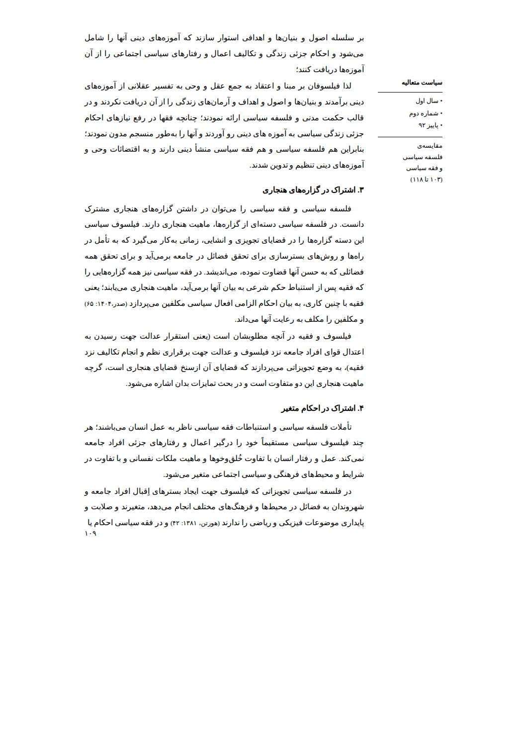سیاست متعالیه
• سال اول
• شماره دوم
• پاییز ۹۲
مقایسه‌ی
فلسفه سیاسی
و فقه سیاسی
(۱۰۳ تا ۱۱۸)
بر سلسله اصول و بنیان‌ها و اهدافی استوار سازند که آموزه‌های دینی آنها را شامل می‌شود و احکام جزئی زندگی و تکالیف اعمال و رفتارهای سیاسی اجتماعی را از آن آموزه‌ها دریافت کنند؛
لذا فیلسوفان بر مبنا و اعتقاد به جمع عقل و وحی به تفسیر عقلانی از آموزه‌های دینی برآمدند و بنیان‌ها و اصول و اهداف و آرمان‌های زندگی را از آن دریافت نکردند و در قالب حکمت مدنی و فلسفه سیاسی ارائه نمودند؛ چنانچه فقها در رفع نیازهای احکام جزئی زندگی سیاسی به آموزه های دینی رو آوردند و آنها را به‌طور منسجم مدون نمودند؛ بنابراین هم فلسفه سیاسی و هم فقه سیاسی منشأ دینی دارند و به اقتضائات وحی و آموزه‌های دینی تنظیم و تدوین شدند.
۳. اشتراک در گزاره‌های هنجاری
فلسفه سیاسی و فقه سیاسی را می‌توان در داشتن گزاره‌های هنجاری مشترک دانست. در فلسفه سیاسی دسته‌ای از گزاره‌ها، ماهیت هنجاری دارند. فیلسوف سیاسی این دسته گزاره‌ها را در قضایای تجویزی و انشایی، زمانی به‌کار می‌گیرد که به تأمل در راه‌ها و روش‌های بسترسازی برای تحقق فضائل در جامعه برمی‌آید و برای تحقق همه فضائلی که به حسن آنها قضاوت نموده، می‌اندیشد. در فقه سیاسی نیز همه گزاره‌هایی را که فقیه پس از استنباط حکم شرعی به بیان آنها برمی‌آید، ماهیت هنجاری می‌یابند؛ یعنی فقیه با چنین کاری، به بیان احکام الزامی افعال سیاسی مکلفین می‌پردازد (صدر،۱۴۰۴: ۶۵) و مکلفین را مکلف به رعایت آنها می‌داند.
فیلسوف و فقیه در آنچه مطلوبشان است (یعنی استقرار عدالت جهت رسیدن به اعتدال قوای افراد جامعه نزد فیلسوف و عدالت جهت برقراری نظم و انجام تکالیف نزد فقیه)، به وضع تجویزاتی می‌پردازند که قضایای آن ازسنخ قضایای هنجاری است، گرچه ماهیت هنجاری این دو متفاوت است و در بحث تمایزات بدان اشاره می‌شود.
۴. اشتراک در احکام متغیر
تأملات فلسفه سیاسی و استنباطات فقه سیاسی ناظر به عمل انسان می‌باشند؛ هر چند فیلسوف سیاسی مستقیماً خود را درگیر اعمال و رفتارهای جزئی افراد جامعه نمی‌کند. عمل و رفتار انسان با تفاوت خُلق‌وخوها و ماهیت ملکات نفسانی و با تفاوت در شرایط و محیط‌های فرهنگی و سیاسی اجتماعی متغیر می‌شود.
در فلسفه سیاسی تجویزاتی که فیلسوف جهت ایجاد بسترهای اِقبال افراد جامعه و شهروندان به فضائل در محیط‌ها و فرهنگ‌های مختلف انجام می‌دهد، متغیرند و صلابت و پایداری موضوعات فیزیکی و ریاضی را ندارند (هورتن، ۱۳۸۱: ۴۲) و در فقه سیاسی احکام یا
۱۰۹